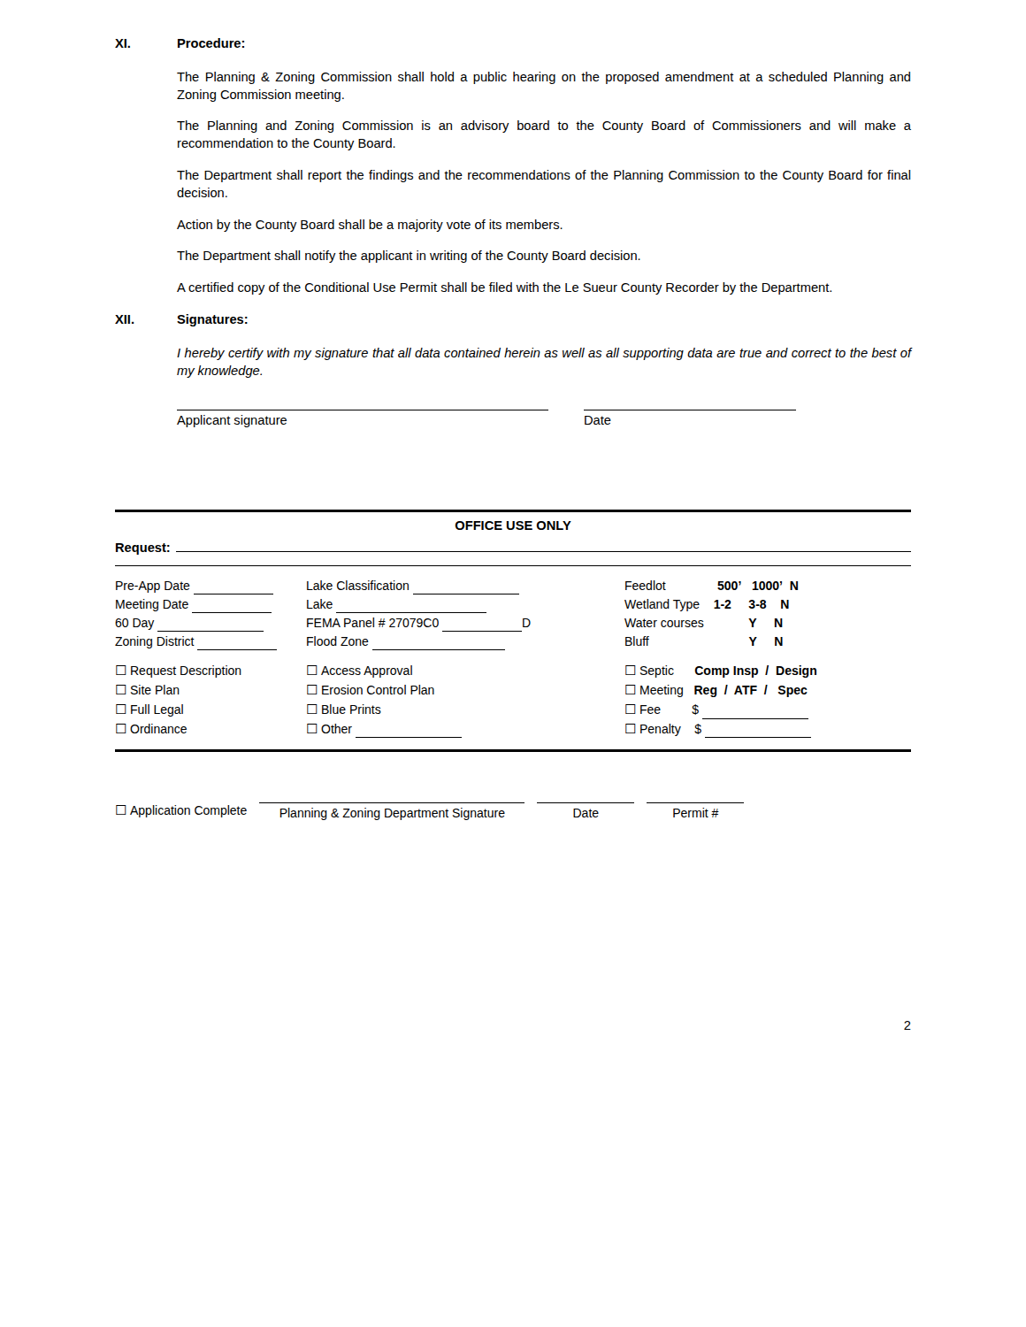XI. Procedure:
The Planning & Zoning Commission shall hold a public hearing on the proposed amendment at a scheduled Planning and Zoning Commission meeting.
The Planning and Zoning Commission is an advisory board to the County Board of Commissioners and will make a recommendation to the County Board.
The Department shall report the findings and the recommendations of the Planning Commission to the County Board for final decision.
Action by the County Board shall be a majority vote of its members.
The Department shall notify the applicant in writing of the County Board decision.
A certified copy of the Conditional Use Permit shall be filed with the Le Sueur County Recorder by the Department.
XII. Signatures:
I hereby certify with my signature that all data contained herein as well as all supporting data are true and correct to the best of my knowledge.
Applicant signature
Date
OFFICE USE ONLY
Request:
| Pre-App Date | Lake Classification | Feedlot 500’ 1000’ N |
| Meeting Date | Lake | Wetland Type 1-2 3-8 N |
| 60 Day | FEMA Panel # 27079C0 D | Water courses Y N |
| Zoning District | Flood Zone | Bluff Y N |
| Request Description | Access Approval | Septic Comp Insp / Design |
| Site Plan | Erosion Control Plan | Meeting Reg / ATF / Spec |
| Full Legal | Blue Prints | Fee $ |
| Ordinance | Other | Penalty $ |
Application Complete
Planning & Zoning Department Signature
Date
Permit #
2